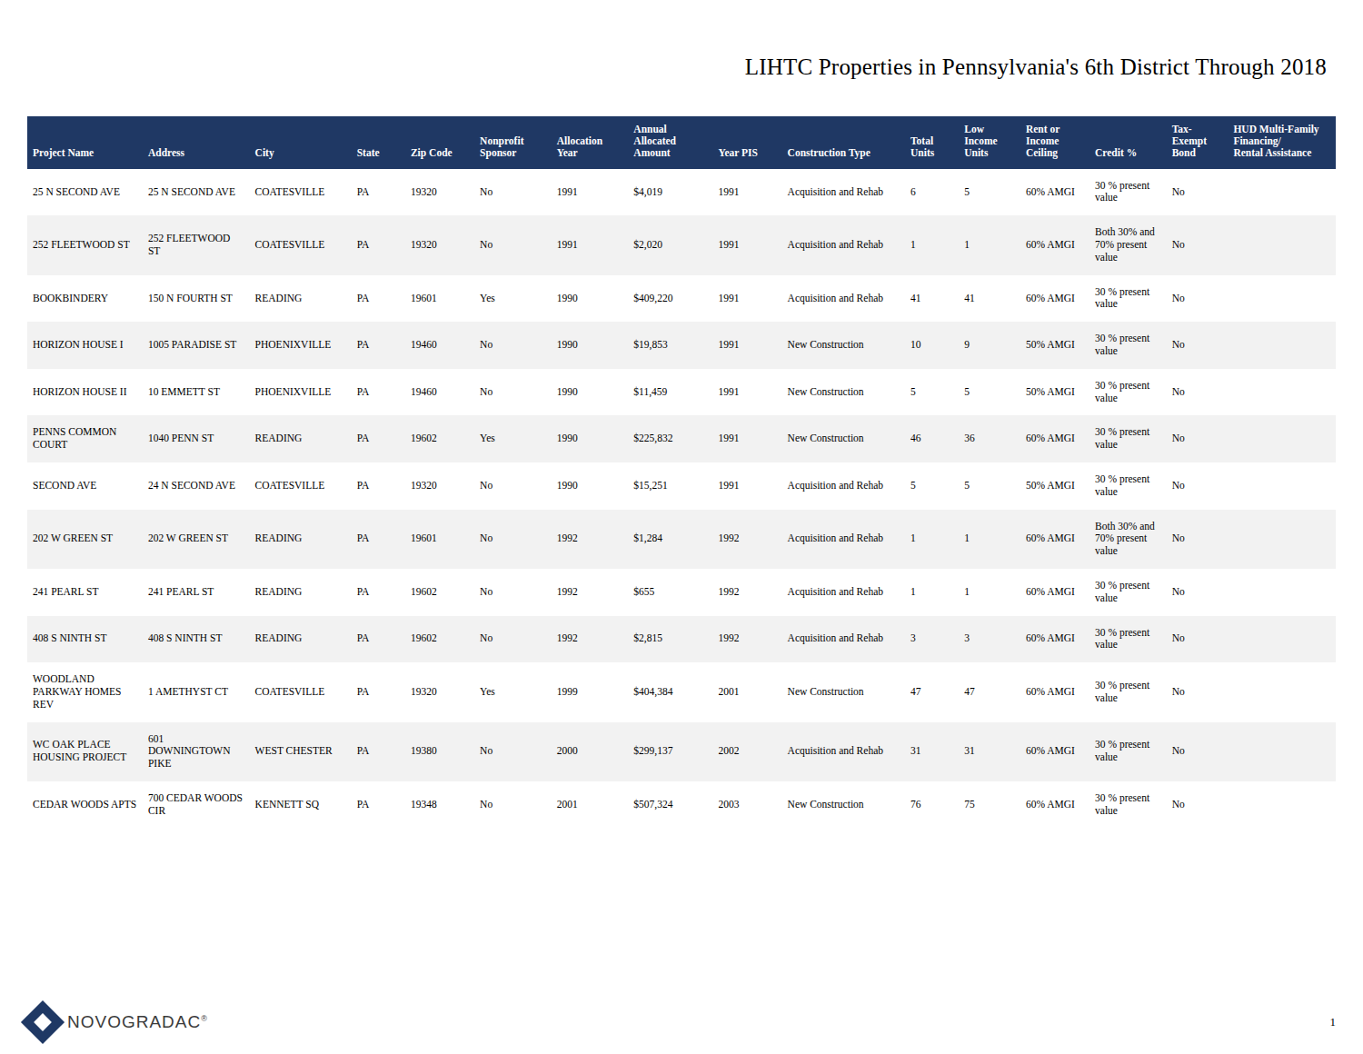LIHTC Properties in Pennsylvania's 6th District Through 2018
| Project Name | Address | City | State | Zip Code | Nonprofit Sponsor | Allocation Year | Annual Allocated Amount | Year PIS | Construction Type | Total Units | Low Income Units | Rent or Income Ceiling | Credit % | Tax-Exempt Bond | HUD Multi-Family Financing/ Rental Assistance |
| --- | --- | --- | --- | --- | --- | --- | --- | --- | --- | --- | --- | --- | --- | --- | --- |
| 25 N SECOND AVE | 25 N SECOND AVE | COATESVILLE | PA | 19320 | No | 1991 | $4,019 | 1991 | Acquisition and Rehab | 6 | 5 | 60% AMGI | 30 % present value | No | |
| 252 FLEETWOOD ST | 252 FLEETWOOD ST | COATESVILLE | PA | 19320 | No | 1991 | $2,020 | 1991 | Acquisition and Rehab | 1 | 1 | 60% AMGI | Both 30% and 70% present value | No | |
| BOOKBINDERY | 150 N FOURTH ST | READING | PA | 19601 | Yes | 1990 | $409,220 | 1991 | Acquisition and Rehab | 41 | 41 | 60% AMGI | 30 % present value | No | |
| HORIZON HOUSE I | 1005 PARADISE ST | PHOENIXVILLE | PA | 19460 | No | 1990 | $19,853 | 1991 | New Construction | 10 | 9 | 50% AMGI | 30 % present value | No | |
| HORIZON HOUSE II | 10 EMMETT ST | PHOENIXVILLE | PA | 19460 | No | 1990 | $11,459 | 1991 | New Construction | 5 | 5 | 50% AMGI | 30 % present value | No | |
| PENNS COMMON COURT | 1040 PENN ST | READING | PA | 19602 | Yes | 1990 | $225,832 | 1991 | New Construction | 46 | 36 | 60% AMGI | 30 % present value | No | |
| SECOND AVE | 24 N SECOND AVE | COATESVILLE | PA | 19320 | No | 1990 | $15,251 | 1991 | Acquisition and Rehab | 5 | 5 | 50% AMGI | 30 % present value | No | |
| 202 W GREEN ST | 202 W GREEN ST | READING | PA | 19601 | No | 1992 | $1,284 | 1992 | Acquisition and Rehab | 1 | 1 | 60% AMGI | Both 30% and 70% present value | No | |
| 241 PEARL ST | 241 PEARL ST | READING | PA | 19602 | No | 1992 | $655 | 1992 | Acquisition and Rehab | 1 | 1 | 60% AMGI | 30 % present value | No | |
| 408 S NINTH ST | 408 S NINTH ST | READING | PA | 19602 | No | 1992 | $2,815 | 1992 | Acquisition and Rehab | 3 | 3 | 60% AMGI | 30 % present value | No | |
| WOODLAND PARKWAY HOMES REV | 1 AMETHYST CT | COATESVILLE | PA | 19320 | Yes | 1999 | $404,384 | 2001 | New Construction | 47 | 47 | 60% AMGI | 30 % present value | No | |
| WC OAK PLACE HOUSING PROJECT | 601 DOWNINGTOWN PIKE | WEST CHESTER | PA | 19380 | No | 2000 | $299,137 | 2002 | Acquisition and Rehab | 31 | 31 | 60% AMGI | 30 % present value | No | |
| CEDAR WOODS APTS | 700 CEDAR WOODS CIR | KENNETT SQ | PA | 19348 | No | 2001 | $507,324 | 2003 | New Construction | 76 | 75 | 60% AMGI | 30 % present value | No | |
NOVOGRADAC®
1